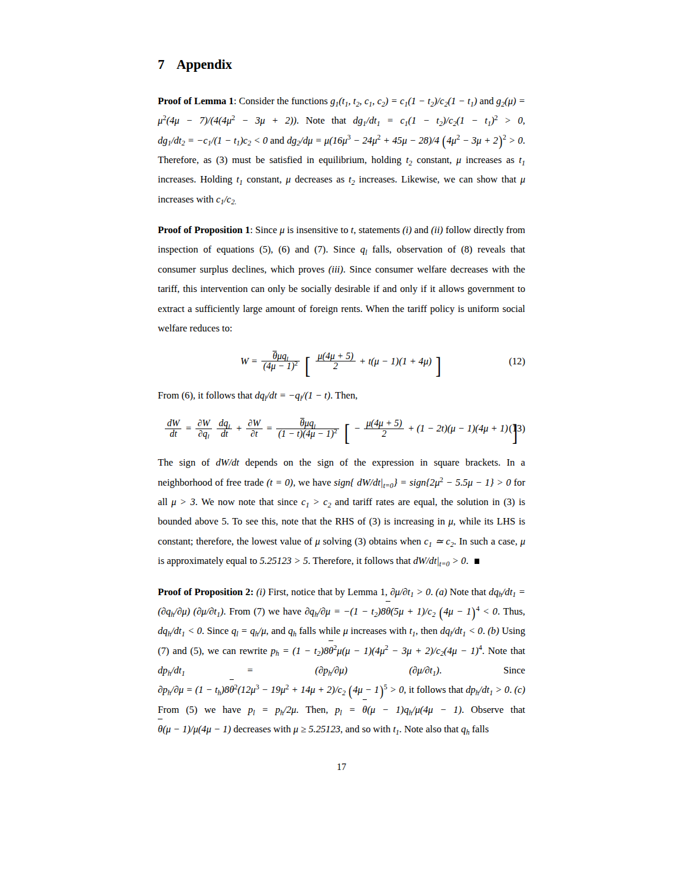7 Appendix
Proof of Lemma 1: Consider the functions g1(t1, t2, c1, c2) = c1(1 − t2)/c2(1 − t1) and g2(μ) = μ2(4μ − 7)/(4(4μ2 − 3μ + 2)). Note that dg1/dt1 = c1(1 − t2)/c2(1 − t1)2 > 0, dg1/dt2 = −c1/(1 − t1)c2 < 0 and dg2/dμ = μ(16μ3 − 24μ2 + 45μ − 28)/4 (4μ2 − 3μ + 2)2 > 0. Therefore, as (3) must be satisfied in equilibrium, holding t2 constant, μ increases as t1 increases. Holding t1 constant, μ decreases as t2 increases. Likewise, we can show that μ increases with c1/c2.
Proof of Proposition 1: Since μ is insensitive to t, statements (i) and (ii) follow directly from inspection of equations (5), (6) and (7). Since ql falls, observation of (8) reveals that consumer surplus declines, which proves (iii). Since consumer welfare decreases with the tariff, this intervention can only be socially desirable if and only if it allows government to extract a sufficiently large amount of foreign rents. When the tariff policy is uniform social welfare reduces to:
W = θμql (4μ − 1)2 [ μ(4μ + 5) 2 + t(μ − 1)(1 + 4μ) ] (12)
From (6), it follows that dql/dt = −ql/(1 − t). Then,
dW dt = ∂W ∂ql dql dt + ∂W ∂t = θμql (1 − t)(4μ − 1)2 [ − μ(4μ + 5) 2 + (1 − 2t)(μ − 1)(4μ + 1) ] (13)
The sign of dW/dt depends on the sign of the expression in square brackets. In a neighborhood of free trade (t = 0), we have sign{ dW/dt|t=0} = sign{2μ2 − 5.5μ − 1} > 0 for all μ > 3. We now note that since c1 > c2 and tariff rates are equal, the solution in (3) is bounded above 5. To see this, note that the RHS of (3) is increasing in μ, while its LHS is constant; therefore, the lowest value of μ solving (3) obtains when c1 ≃ c2. In such a case, μ is approximately equal to 5.25123 > 5. Therefore, it follows that dW/dt|t=0 > 0.
Proof of Proposition 2: (i) First, notice that by Lemma 1, ∂μ/∂t1 > 0. (a) Note that dqh/dt1 = (∂qh/∂μ) (∂μ/∂t1). From (7) we have ∂qh/∂μ = −(1 − t2)8θ(5μ + 1)/c2 (4μ − 1)4 < 0. Thus, dqh/dt1 < 0. Since ql = qh/μ, and qh falls while μ increases with t1, then dql/dt1 < 0. (b) Using (7) and (5), we can rewrite ph = (1 − t2)8θ2μ(μ − 1)(4μ2 − 3μ + 2)/c2(4μ − 1)4. Note that dph/dt1 = (∂ph/∂μ) (∂μ/∂t1). Since ∂ph/∂μ = (1 − th)8θ2(12μ3 − 19μ2 + 14μ + 2)/c2 (4μ − 1)5 > 0, it follows that dph/dt1 > 0. (c) From (5) we have pl = ph/2μ. Then, pl = θ(μ − 1)qh/μ(4μ − 1). Observe that θ(μ − 1)/μ(4μ − 1) decreases with μ ≥ 5.25123, and so with t1. Note also that qh falls
17